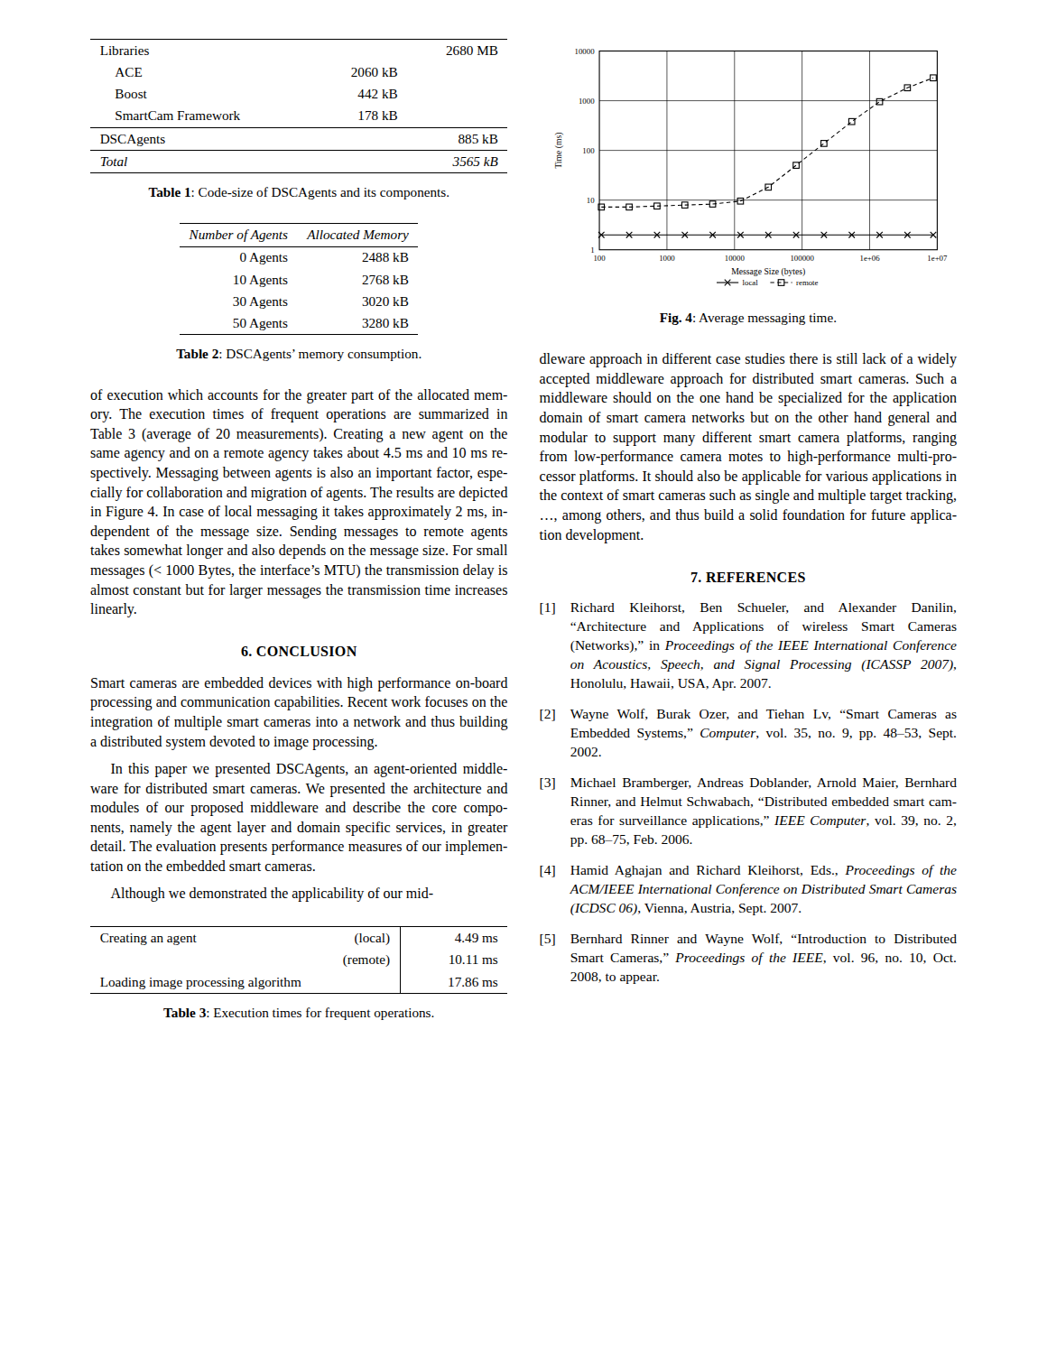| Libraries | | 2680 MB |
| ACE | 2060 kB | |
| Boost | 442 kB | |
| SmartCam Framework | 178 kB | |
| DSCAgents | | 885 kB |
| Total | | 3565 kB |
Table 1: Code-size of DSCAgents and its components.
| Number of Agents | Allocated Memory |
| 0 Agents | 2488 kB |
| 10 Agents | 2768 kB |
| 30 Agents | 3020 kB |
| 50 Agents | 3280 kB |
Table 2: DSCAgents’ memory consumption.
of execution which accounts for the greater part of the allocated memory. The execution times of frequent operations are summarized in Table 3 (average of 20 measurements). Creating a new agent on the same agency and on a remote agency takes about 4.5 ms and 10 ms respectively. Messaging between agents is also an important factor, especially for collaboration and migration of agents. The results are depicted in Figure 4. In case of local messaging it takes approximately 2 ms, independent of the message size. Sending messages to remote agents takes somewhat longer and also depends on the message size. For small messages (< 1000 Bytes, the interface’s MTU) the transmission delay is almost constant but for larger messages the transmission time increases linearly.
6. CONCLUSION
Smart cameras are embedded devices with high performance on-board processing and communication capabilities. Recent work focuses on the integration of multiple smart cameras into a network and thus building a distributed system devoted to image processing.
In this paper we presented DSCAgents, an agent-oriented middleware for distributed smart cameras. We presented the architecture and modules of our proposed middleware and describe the core components, namely the agent layer and domain specific services, in greater detail. The evaluation presents performance measures of our implementation on the embedded smart cameras.
Although we demonstrated the applicability of our mid-
| Creating an agent | (local) | 4.49 ms |
| | (remote) | 10.11 ms |
| Loading image processing algorithm | 17.86 ms |
Table 3: Execution times for frequent operations.
10000 1000 100 10 1 100 1000 10000 100000 1e+06 1e+07 Message Size (bytes) Time (ms) local remote
Fig. 4: Average messaging time.
dleware approach in different case studies there is still lack of a widely accepted middleware approach for distributed smart cameras. Such a middleware should on the one hand be specialized for the application domain of smart camera networks but on the other hand general and modular to support many different smart camera platforms, ranging from low-performance camera motes to high-performance multi-processor platforms. It should also be applicable for various applications in the context of smart cameras such as single and multiple target tracking, …, among others, and thus build a solid foundation for future application development.
7. REFERENCES
Richard Kleihorst, Ben Schueler, and Alexander Danilin, “Architecture and Applications of wireless Smart Cameras (Networks),” in Proceedings of the IEEE International Conference on Acoustics, Speech, and Signal Processing (ICASSP 2007), Honolulu, Hawaii, USA, Apr. 2007.
Wayne Wolf, Burak Ozer, and Tiehan Lv, “Smart Cameras as Embedded Systems,” Computer, vol. 35, no. 9, pp. 48–53, Sept. 2002.
Michael Bramberger, Andreas Doblander, Arnold Maier, Bernhard Rinner, and Helmut Schwabach, “Distributed embedded smart cameras for surveillance applications,” IEEE Computer, vol. 39, no. 2, pp. 68–75, Feb. 2006.
Hamid Aghajan and Richard Kleihorst, Eds., Proceedings of the ACM/IEEE International Conference on Distributed Smart Cameras (ICDSC 06), Vienna, Austria, Sept. 2007.
Bernhard Rinner and Wayne Wolf, “Introduction to Distributed Smart Cameras,” Proceedings of the IEEE, vol. 96, no. 10, Oct. 2008, to appear.